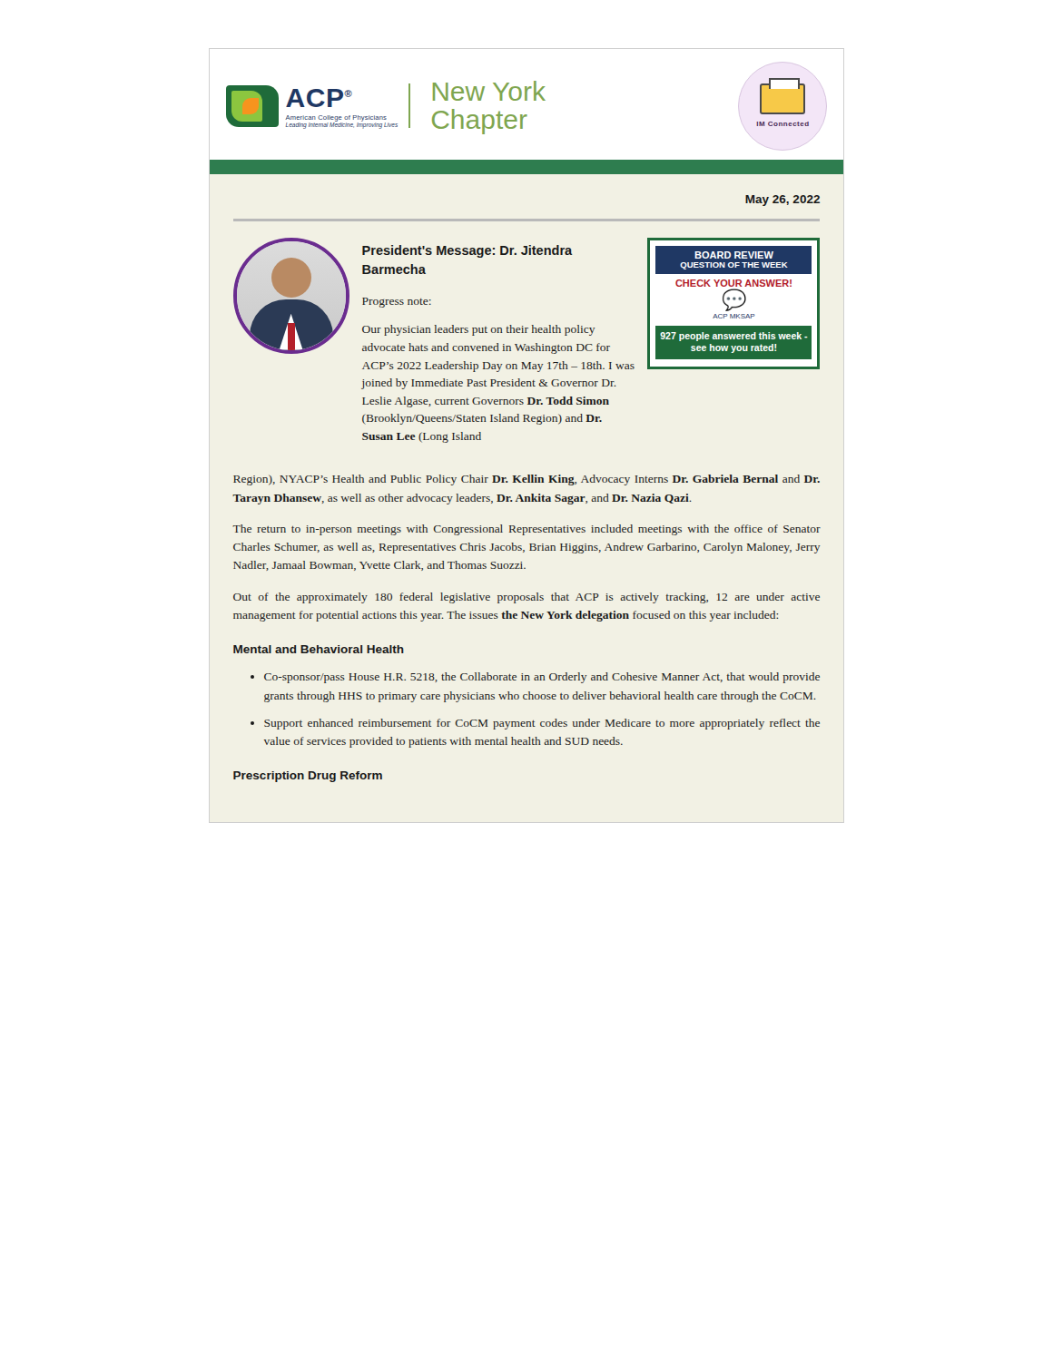ACP®
American College of Physicians
Leading Internal Medicine, Improving Lives
New York
Chapter
IM Connected
May 26, 2022
President's Message: Dr. Jitendra Barmecha
Progress note:
Our physician leaders put on their health policy advocate hats and convened in Washington DC for ACP’s 2022 Leadership Day on May 17th – 18th. I was joined by Immediate Past President & Governor Dr. Leslie Algase, current Governors Dr. Todd Simon (Brooklyn/Queens/Staten Island Region) and Dr. Susan Lee (Long Island
BOARD REVIEWQUESTION OF THE WEEK
CHECK YOUR ANSWER!
💬
ACP MKSAP
927 people answered this week -see how you rated!
Region), NYACP’s Health and Public Policy Chair Dr. Kellin King, Advocacy Interns Dr. Gabriela Bernal and Dr. Tarayn Dhansew, as well as other advocacy leaders, Dr. Ankita Sagar, and Dr. Nazia Qazi.
The return to in-person meetings with Congressional Representatives included meetings with the office of Senator Charles Schumer, as well as, Representatives Chris Jacobs, Brian Higgins, Andrew Garbarino, Carolyn Maloney, Jerry Nadler, Jamaal Bowman, Yvette Clark, and Thomas Suozzi.
Out of the approximately 180 federal legislative proposals that ACP is actively tracking, 12 are under active management for potential actions this year. The issues the New York delegation focused on this year included:
Mental and Behavioral Health
Co-sponsor/pass House H.R. 5218, the Collaborate in an Orderly and Cohesive Manner Act, that would provide grants through HHS to primary care physicians who choose to deliver behavioral health care through the CoCM.
Support enhanced reimbursement for CoCM payment codes under Medicare to more appropriately reflect the value of services provided to patients with mental health and SUD needs.
Prescription Drug Reform